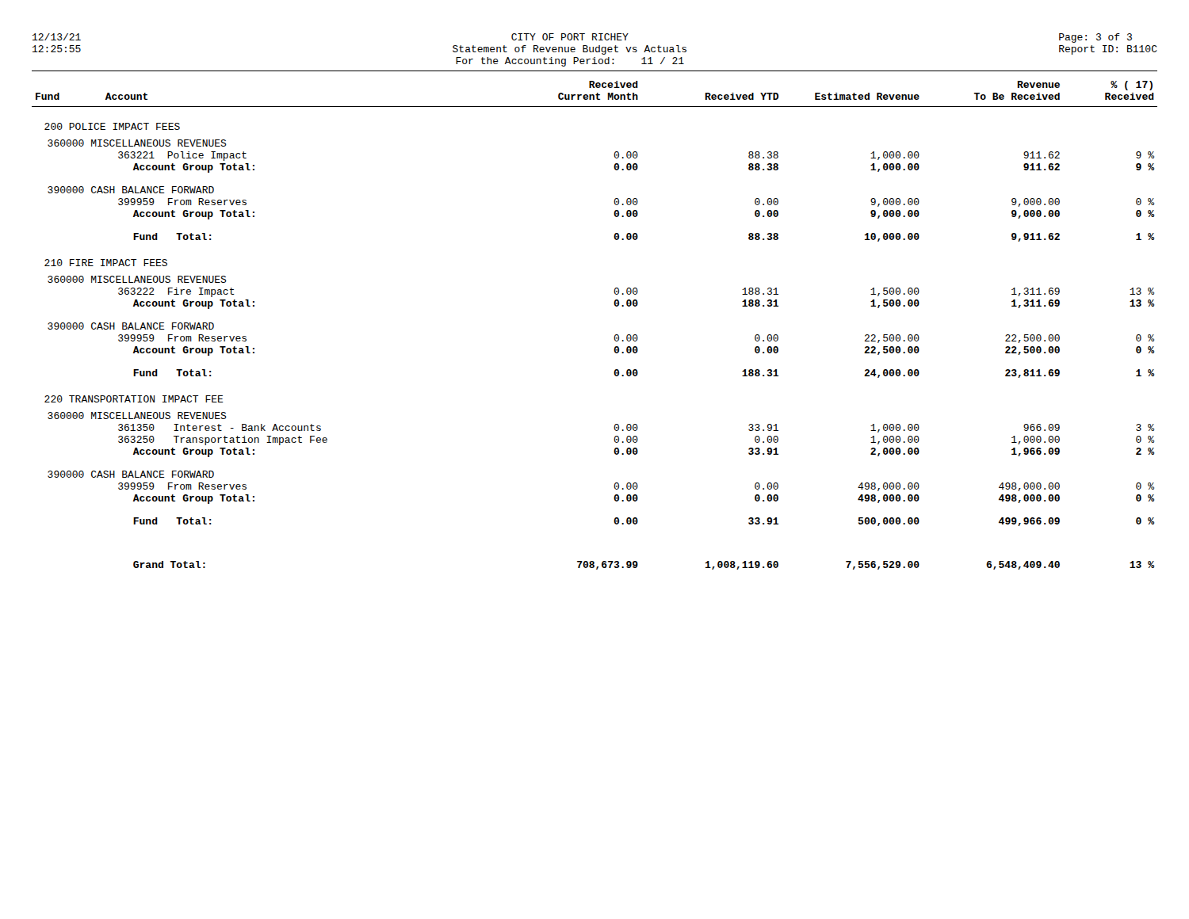12/13/21
12:25:55
CITY OF PORT RICHEY
Statement of Revenue Budget vs Actuals
For the Accounting Period:    11 / 21
Page: 3 of 3
Report ID: B110C
| | | Received | | | Revenue | % ( 17) |
| --- | --- | --- | --- | --- | --- | --- |
| Fund | Account | Current Month | Received YTD | Estimated Revenue | To Be Received | Received |
200 POLICE IMPACT FEES
| 360000 MISCELLANEOUS REVENUES |
| | 363221 Police Impact | 0.00 | 88.38 | 1,000.00 | 911.62 | 9 % |
| | Account Group Total: | 0.00 | 88.38 | 1,000.00 | 911.62 | 9 % |
| 390000 CASH BALANCE FORWARD |
| | 399959 From Reserves | 0.00 | 0.00 | 9,000.00 | 9,000.00 | 0 % |
| | Account Group Total: | 0.00 | 0.00 | 9,000.00 | 9,000.00 | 0 % |
| | Fund Total: | 0.00 | 88.38 | 10,000.00 | 9,911.62 | 1 % |
210 FIRE IMPACT FEES
| 360000 MISCELLANEOUS REVENUES |
| | 363222 Fire Impact | 0.00 | 188.31 | 1,500.00 | 1,311.69 | 13 % |
| | Account Group Total: | 0.00 | 188.31 | 1,500.00 | 1,311.69 | 13 % |
| 390000 CASH BALANCE FORWARD |
| | 399959 From Reserves | 0.00 | 0.00 | 22,500.00 | 22,500.00 | 0 % |
| | Account Group Total: | 0.00 | 0.00 | 22,500.00 | 22,500.00 | 0 % |
| | Fund Total: | 0.00 | 188.31 | 24,000.00 | 23,811.69 | 1 % |
220 TRANSPORTATION IMPACT FEE
| 360000 MISCELLANEOUS REVENUES |
| | 361350 Interest - Bank Accounts | 0.00 | 33.91 | 1,000.00 | 966.09 | 3 % |
| | 363250 Transportation Impact Fee | 0.00 | 0.00 | 1,000.00 | 1,000.00 | 0 % |
| | Account Group Total: | 0.00 | 33.91 | 2,000.00 | 1,966.09 | 2 % |
| 390000 CASH BALANCE FORWARD |
| | 399959 From Reserves | 0.00 | 0.00 | 498,000.00 | 498,000.00 | 0 % |
| | Account Group Total: | 0.00 | 0.00 | 498,000.00 | 498,000.00 | 0 % |
| | Fund Total: | 0.00 | 33.91 | 500,000.00 | 499,966.09 | 0 % |
| | Grand Total: | 708,673.99 | 1,008,119.60 | 7,556,529.00 | 6,548,409.40 | 13 % |